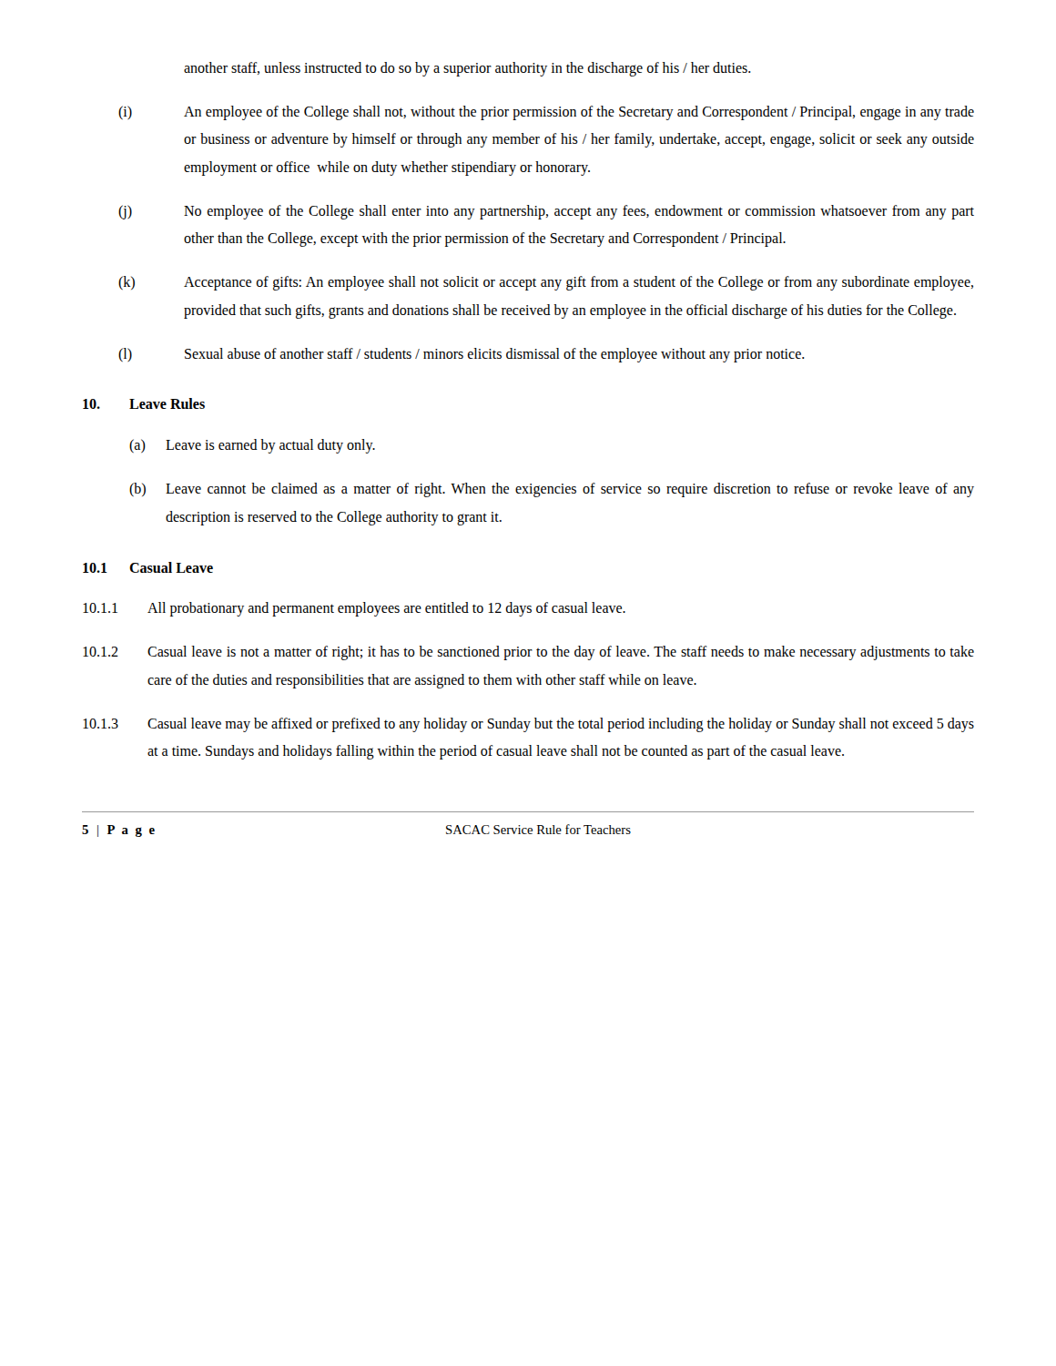another staff, unless instructed to do so by a superior authority in the discharge of his / her duties.
(i)
An employee of the College shall not, without the prior permission of the Secretary and Correspondent / Principal, engage in any trade or business or adventure by himself or through any member of his / her family, undertake, accept, engage, solicit or seek any outside employment or office while on duty whether stipendiary or honorary.
(j)
No employee of the College shall enter into any partnership, accept any fees, endowment or commission whatsoever from any part other than the College, except with the prior permission of the Secretary and Correspondent / Principal.
(k)
Acceptance of gifts: An employee shall not solicit or accept any gift from a student of the College or from any subordinate employee, provided that such gifts, grants and donations shall be received by an employee in the official discharge of his duties for the College.
(l)
Sexual abuse of another staff / students / minors elicits dismissal of the employee without any prior notice.
10. Leave Rules
(a)
Leave is earned by actual duty only.
(b)
Leave cannot be claimed as a matter of right. When the exigencies of service so require discretion to refuse or revoke leave of any description is reserved to the College authority to grant it.
10.1 Casual Leave
10.1.1
All probationary and permanent employees are entitled to 12 days of casual leave.
10.1.2
Casual leave is not a matter of right; it has to be sanctioned prior to the day of leave. The staff needs to make necessary adjustments to take care of the duties and responsibilities that are assigned to them with other staff while on leave.
10.1.3
Casual leave may be affixed or prefixed to any holiday or Sunday but the total period including the holiday or Sunday shall not exceed 5 days at a time. Sundays and holidays falling within the period of casual leave shall not be counted as part of the casual leave.
5 | P a g e SACAC Service Rule for Teachers